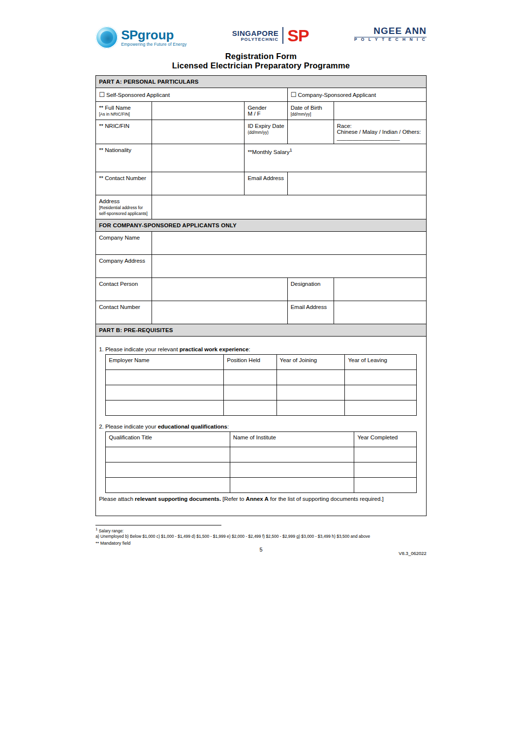SP group
Empowering the Future of Energy
SINGAPORE
POLYTECHNIC
SP
NGEE ANN
P O L Y T E C H N I C
Registration FormLicensed Electrician Preparatory Programme
| PART A: PERSONAL PARTICULARS |
| ☐ Self-Sponsored Applicant | ☐ Company-Sponsored Applicant |
| ** Full Name [As in NRIC/FIN] | | Gender M / F | Date of Birth [dd/mm/yy] | |
| ** NRIC/FIN | | ID Expiry Date (dd/mm/yy) | | Race: Chinese / Malay / Indian / Others: ____________________ |
| ** Nationality | | **Monthly Salary 1 |
| ** Contact Number | | Email Address | |
| Address [Residential address for self-sponsored applicants] | |
| FOR COMPANY-SPONSORED APPLICANTS ONLY |
| Company Name | |
| Company Address | |
| Contact Person | | Designation | |
| Contact Number | | Email Address | |
| PART B: PRE-REQUISITES |
| 1. Please indicate your relevant practical work experience : / Employer Name / Position Held / Year of Joining / Year of Leaving / / --- / --- / --- / --- / 2. Please indicate your educational qualifications : / Qualification Title / Name of Institute / Year Completed / / --- / --- / --- / Please attach relevant supporting documents. [Refer to Annex A for the list of supporting documents required.] |
1 Salary range:
a) Unemployed b) Below $1,000 c) $1,000 - $1,499 d) $1,500 - $1,999 e) $2,000 - $2,499 f) $2,500 - $2,999 g) $3,000 - $3,499 h) $3,500 and above
** Mandatory field
5
V8.3_062022